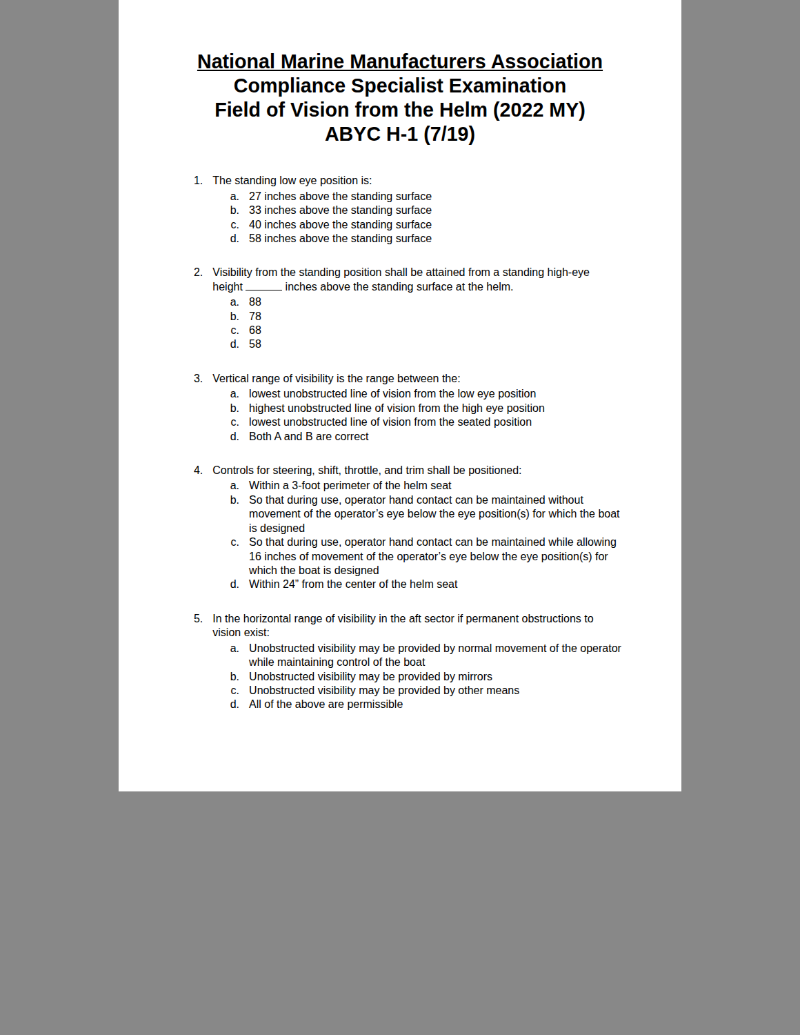National Marine Manufacturers Association
Compliance Specialist Examination
Field of Vision from the Helm (2022 MY)
ABYC H-1 (7/19)
The standing low eye position is:
27 inches above the standing surface
33 inches above the standing surface
40 inches above the standing surface
58 inches above the standing surface
Visibility from the standing position shall be attained from a standing high-eye height inches above the standing surface at the helm.
88
78
68
58
Vertical range of visibility is the range between the:
lowest unobstructed line of vision from the low eye position
highest unobstructed line of vision from the high eye position
lowest unobstructed line of vision from the seated position
Both A and B are correct
Controls for steering, shift, throttle, and trim shall be positioned:
Within a 3-foot perimeter of the helm seat
So that during use, operator hand contact can be maintained without movement of the operator’s eye below the eye position(s) for which the boat is designed
So that during use, operator hand contact can be maintained while allowing 16 inches of movement of the operator’s eye below the eye position(s) for which the boat is designed
Within 24” from the center of the helm seat
In the horizontal range of visibility in the aft sector if permanent obstructions to vision exist:
Unobstructed visibility may be provided by normal movement of the operator while maintaining control of the boat
Unobstructed visibility may be provided by mirrors
Unobstructed visibility may be provided by other means
All of the above are permissible